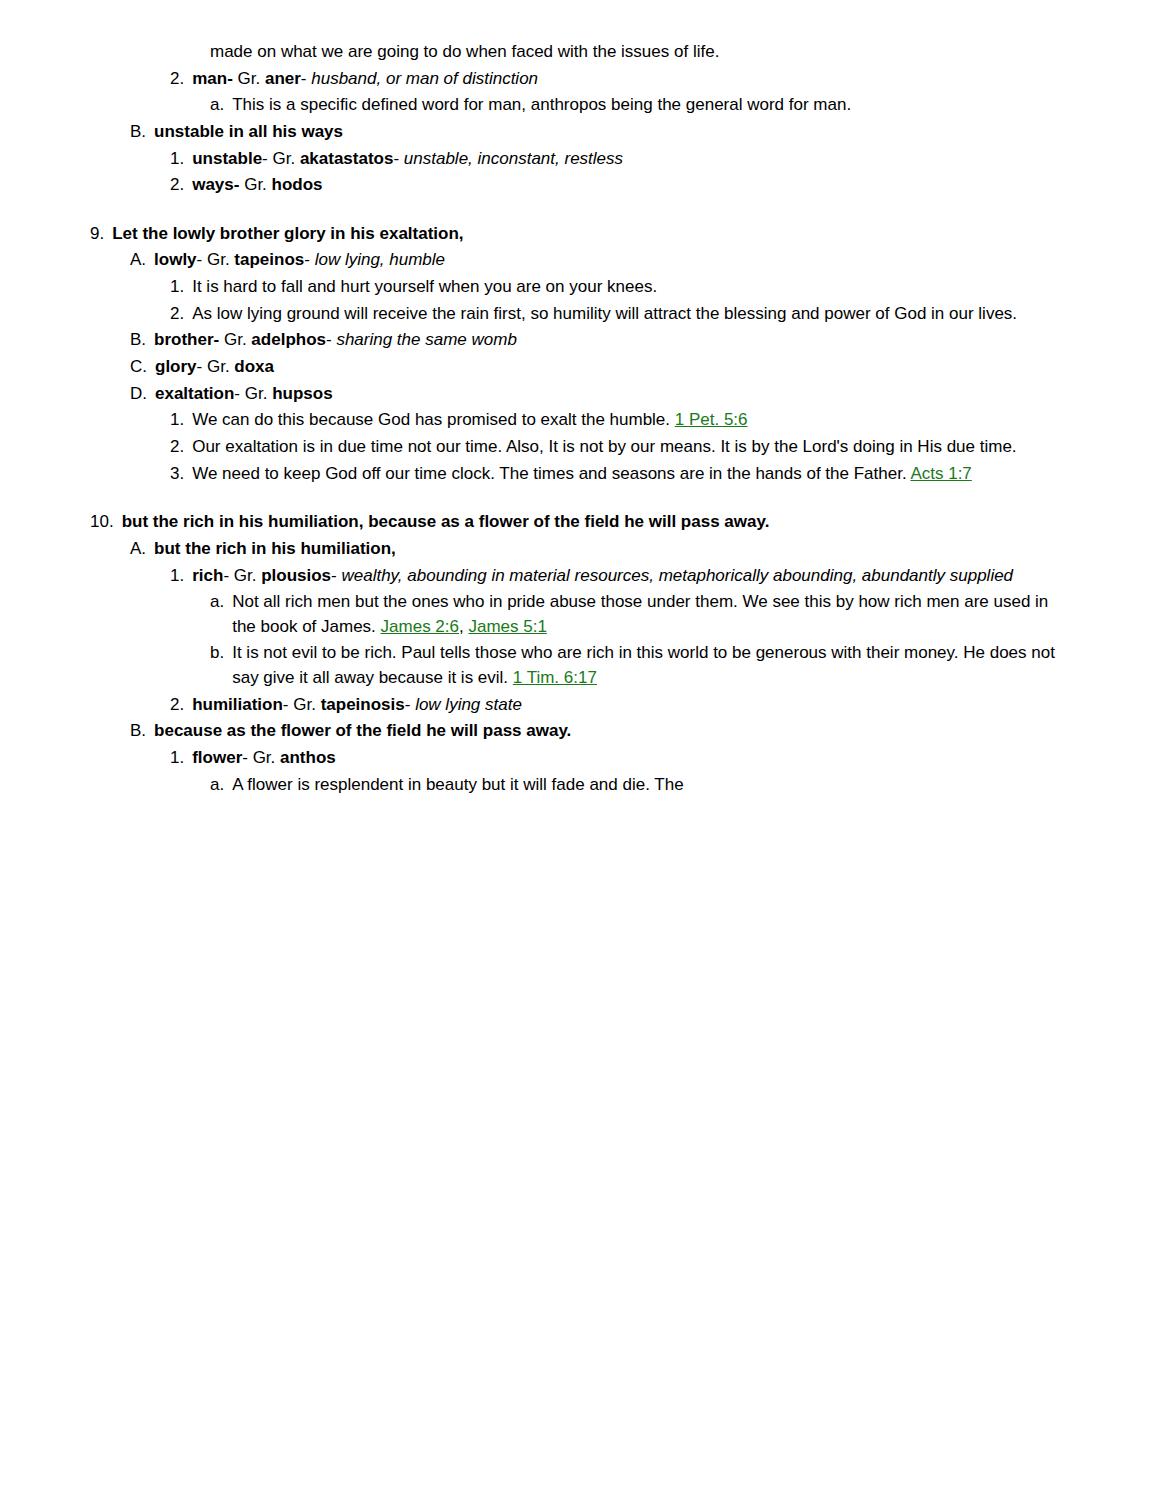made on what we are going to do when faced with the issues of life.
2.
man- Gr. aner- husband, or man of distinction
a.
This is a specific defined word for man, anthropos being the general word for man.
B.
unstable in all his ways
1.
unstable- Gr. akatastatos- unstable, inconstant, restless
2.
ways- Gr. hodos
9.
Let the lowly brother glory in his exaltation,
A.
lowly- Gr. tapeinos- low lying, humble
1.
It is hard to fall and hurt yourself when you are on your knees.
2.
As low lying ground will receive the rain first, so humility will attract the blessing and power of God in our lives.
B.
brother- Gr. adelphos- sharing the same womb
C.
glory- Gr. doxa
D.
exaltation- Gr. hupsos
1.
We can do this because God has promised to exalt the humble. 1 Pet. 5:6
2.
Our exaltation is in due time not our time. Also, It is not by our means. It is by the Lord's doing in His due time.
3.
We need to keep God off our time clock. The times and seasons are in the hands of the Father. Acts 1:7
10.
but the rich in his humiliation, because as a flower of the field he will pass away.
A.
but the rich in his humiliation,
1.
rich- Gr. plousios- wealthy, abounding in material resources, metaphorically abounding, abundantly supplied
a.
Not all rich men but the ones who in pride abuse those under them. We see this by how rich men are used in the book of James. James 2:6, James 5:1
b.
It is not evil to be rich. Paul tells those who are rich in this world to be generous with their money. He does not say give it all away because it is evil. 1 Tim. 6:17
2.
humiliation- Gr. tapeinosis- low lying state
B.
because as the flower of the field he will pass away.
1.
flower- Gr. anthos
a.
A flower is resplendent in beauty but it will fade and die. The